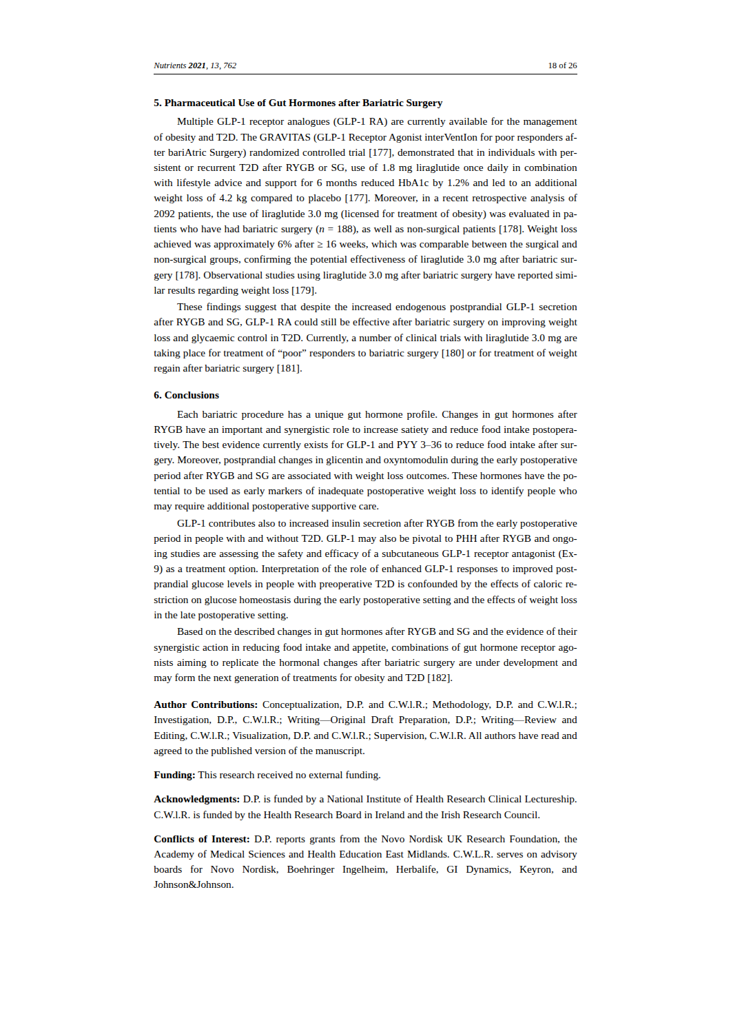Nutrients 2021, 13, 762 18 of 26
5. Pharmaceutical Use of Gut Hormones after Bariatric Surgery
Multiple GLP-1 receptor analogues (GLP-1 RA) are currently available for the management of obesity and T2D. The GRAVITAS (GLP-1 Receptor Agonist interVentIon for poor responders after bariAtric Surgery) randomized controlled trial [177], demonstrated that in individuals with persistent or recurrent T2D after RYGB or SG, use of 1.8 mg liraglutide once daily in combination with lifestyle advice and support for 6 months reduced HbA1c by 1.2% and led to an additional weight loss of 4.2 kg compared to placebo [177]. Moreover, in a recent retrospective analysis of 2092 patients, the use of liraglutide 3.0 mg (licensed for treatment of obesity) was evaluated in patients who have had bariatric surgery (n = 188), as well as non-surgical patients [178]. Weight loss achieved was approximately 6% after ≥ 16 weeks, which was comparable between the surgical and non-surgical groups, confirming the potential effectiveness of liraglutide 3.0 mg after bariatric surgery [178]. Observational studies using liraglutide 3.0 mg after bariatric surgery have reported similar results regarding weight loss [179].
These findings suggest that despite the increased endogenous postprandial GLP-1 secretion after RYGB and SG, GLP-1 RA could still be effective after bariatric surgery on improving weight loss and glycaemic control in T2D. Currently, a number of clinical trials with liraglutide 3.0 mg are taking place for treatment of “poor” responders to bariatric surgery [180] or for treatment of weight regain after bariatric surgery [181].
6. Conclusions
Each bariatric procedure has a unique gut hormone profile. Changes in gut hormones after RYGB have an important and synergistic role to increase satiety and reduce food intake postoperatively. The best evidence currently exists for GLP-1 and PYY 3–36 to reduce food intake after surgery. Moreover, postprandial changes in glicentin and oxyntomodulin during the early postoperative period after RYGB and SG are associated with weight loss outcomes. These hormones have the potential to be used as early markers of inadequate postoperative weight loss to identify people who may require additional postoperative supportive care.
GLP-1 contributes also to increased insulin secretion after RYGB from the early postoperative period in people with and without T2D. GLP-1 may also be pivotal to PHH after RYGB and ongoing studies are assessing the safety and efficacy of a subcutaneous GLP-1 receptor antagonist (Ex-9) as a treatment option. Interpretation of the role of enhanced GLP-1 responses to improved postprandial glucose levels in people with preoperative T2D is confounded by the effects of caloric restriction on glucose homeostasis during the early postoperative setting and the effects of weight loss in the late postoperative setting.
Based on the described changes in gut hormones after RYGB and SG and the evidence of their synergistic action in reducing food intake and appetite, combinations of gut hormone receptor agonists aiming to replicate the hormonal changes after bariatric surgery are under development and may form the next generation of treatments for obesity and T2D [182].
Author Contributions: Conceptualization, D.P. and C.W.l.R.; Methodology, D.P. and C.W.l.R.; Investigation, D.P., C.W.l.R.; Writing—Original Draft Preparation, D.P.; Writing—Review and Editing, C.W.l.R.; Visualization, D.P. and C.W.l.R.; Supervision, C.W.l.R. All authors have read and agreed to the published version of the manuscript.
Funding: This research received no external funding.
Acknowledgments: D.P. is funded by a National Institute of Health Research Clinical Lectureship. C.W.l.R. is funded by the Health Research Board in Ireland and the Irish Research Council.
Conflicts of Interest: D.P. reports grants from the Novo Nordisk UK Research Foundation, the Academy of Medical Sciences and Health Education East Midlands. C.W.L.R. serves on advisory boards for Novo Nordisk, Boehringer Ingelheim, Herbalife, GI Dynamics, Keyron, and Johnson&Johnson.